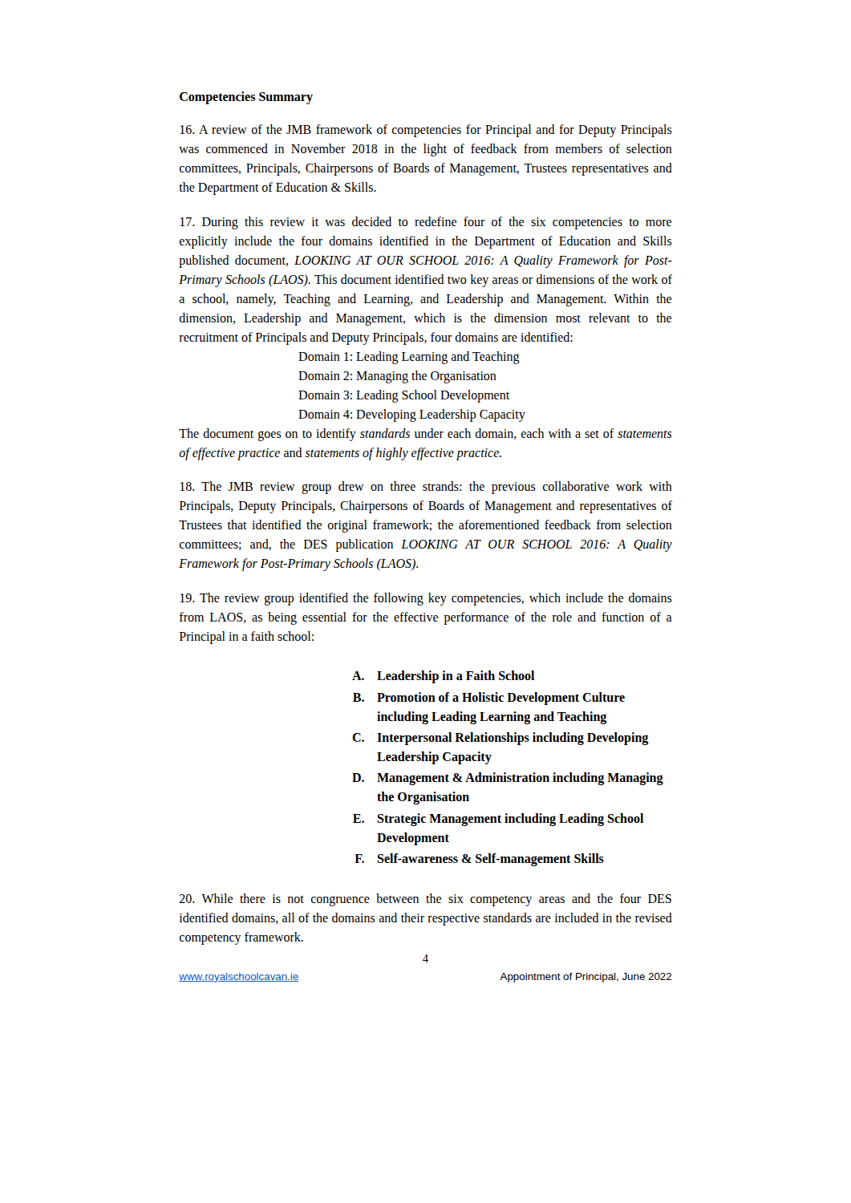Competencies Summary
16. A review of the JMB framework of competencies for Principal and for Deputy Principals was commenced in November 2018 in the light of feedback from members of selection committees, Principals, Chairpersons of Boards of Management, Trustees representatives and the Department of Education & Skills.
17. During this review it was decided to redefine four of the six competencies to more explicitly include the four domains identified in the Department of Education and Skills published document, LOOKING AT OUR SCHOOL 2016: A Quality Framework for Post-Primary Schools (LAOS). This document identified two key areas or dimensions of the work of a school, namely, Teaching and Learning, and Leadership and Management. Within the dimension, Leadership and Management, which is the dimension most relevant to the recruitment of Principals and Deputy Principals, four domains are identified:
Domain 1: Leading Learning and Teaching
Domain 2: Managing the Organisation
Domain 3: Leading School Development
Domain 4: Developing Leadership Capacity
The document goes on to identify standards under each domain, each with a set of statements of effective practice and statements of highly effective practice.
18. The JMB review group drew on three strands: the previous collaborative work with Principals, Deputy Principals, Chairpersons of Boards of Management and representatives of Trustees that identified the original framework; the aforementioned feedback from selection committees; and, the DES publication LOOKING AT OUR SCHOOL 2016: A Quality Framework for Post-Primary Schools (LAOS).
19. The review group identified the following key competencies, which include the domains from LAOS, as being essential for the effective performance of the role and function of a Principal in a faith school:
Leadership in a Faith School
Promotion of a Holistic Development Culture including Leading Learning and Teaching
Interpersonal Relationships including Developing Leadership Capacity
Management & Administration including Managing the Organisation
Strategic Management including Leading School Development
Self-awareness & Self-management Skills
20. While there is not congruence between the six competency areas and the four DES identified domains, all of the domains and their respective standards are included in the revised competency framework.
4
www.royalschoolcavan.ie Appointment of Principal, June 2022